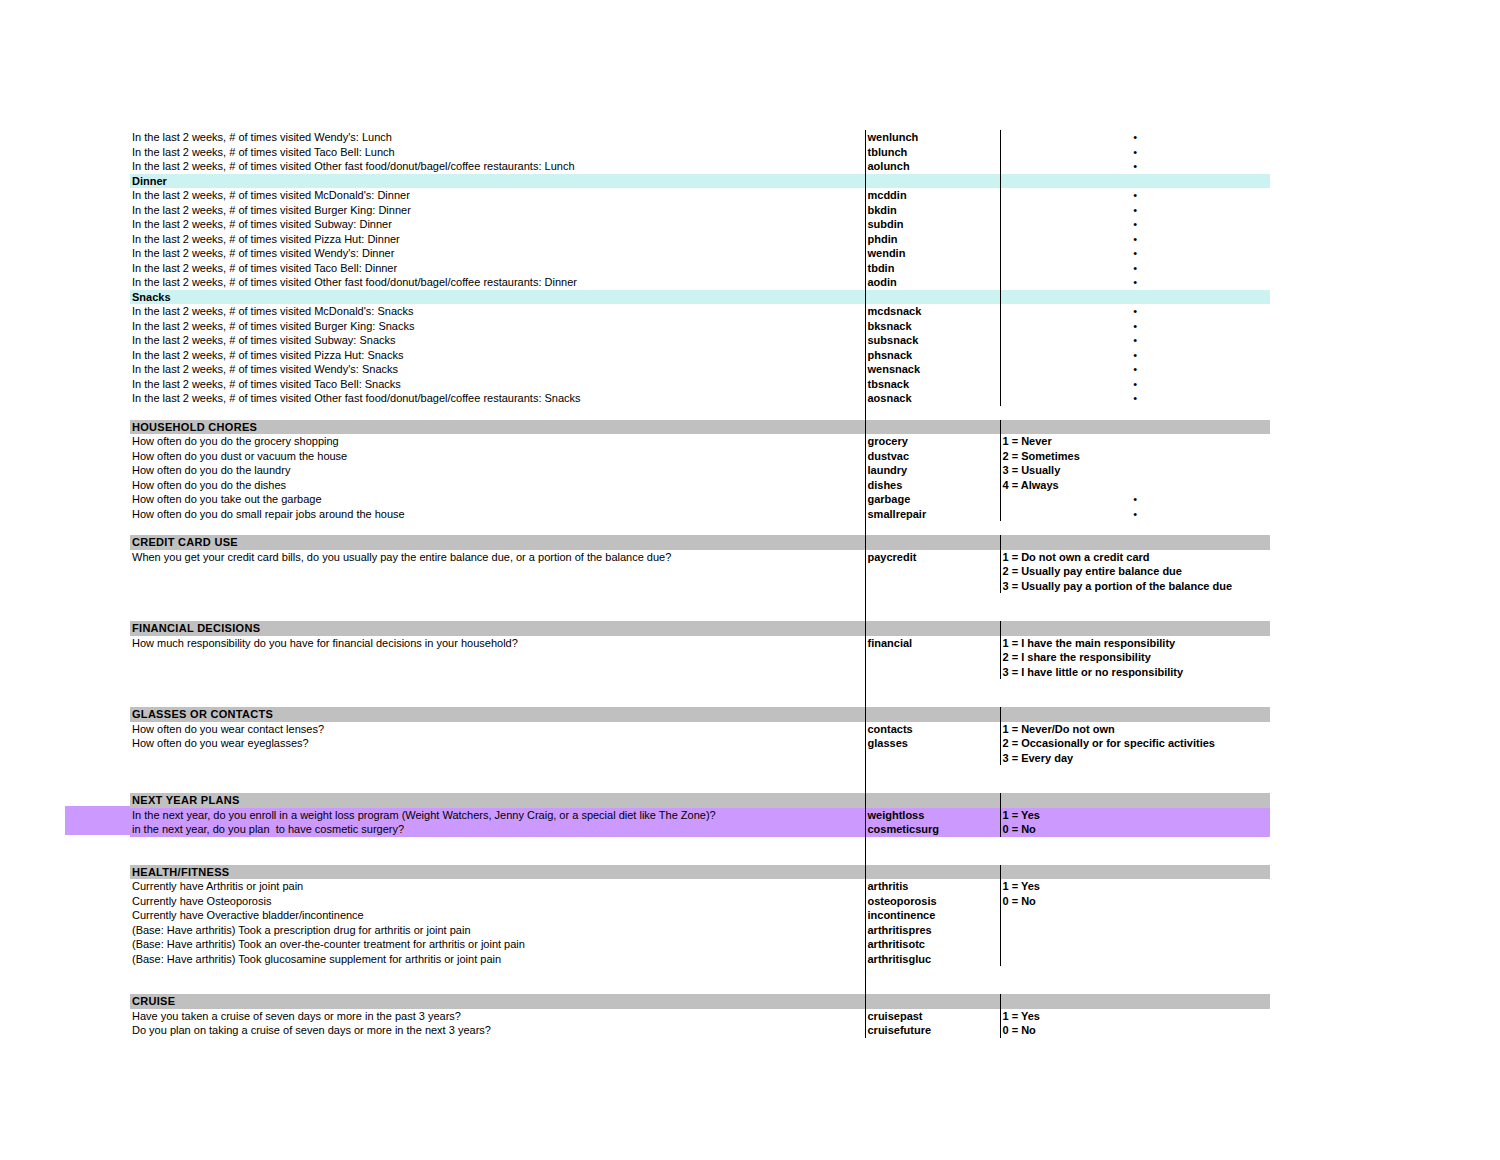| In the last 2 weeks, # of times visited Wendy's: Lunch | wenlunch | • |
| In the last 2 weeks, # of times visited Taco Bell: Lunch | tblunch | • |
| In the last 2 weeks, # of times visited Other fast food/donut/bagel/coffee restaurants: Lunch | aolunch | • |
| Dinner | | |
| In the last 2 weeks, # of times visited McDonald's: Dinner | mcddin | • |
| In the last 2 weeks, # of times visited Burger King: Dinner | bkdin | • |
| In the last 2 weeks, # of times visited Subway: Dinner | subdin | • |
| In the last 2 weeks, # of times visited Pizza Hut: Dinner | phdin | • |
| In the last 2 weeks, # of times visited Wendy's: Dinner | wendin | • |
| In the last 2 weeks, # of times visited Taco Bell: Dinner | tbdin | • |
| In the last 2 weeks, # of times visited Other fast food/donut/bagel/coffee restaurants: Dinner | aodin | • |
| Snacks | | |
| In the last 2 weeks, # of times visited McDonald's: Snacks | mcdsnack | • |
| In the last 2 weeks, # of times visited Burger King: Snacks | bksnack | • |
| In the last 2 weeks, # of times visited Subway: Snacks | subsnack | • |
| In the last 2 weeks, # of times visited Pizza Hut: Snacks | phsnack | • |
| In the last 2 weeks, # of times visited Wendy's: Snacks | wensnack | • |
| In the last 2 weeks, # of times visited Taco Bell: Snacks | tbsnack | • |
| In the last 2 weeks, # of times visited Other fast food/donut/bagel/coffee restaurants: Snacks | aosnack | • |
| HOUSEHOLD CHORES | | |
| How often do you do the grocery shopping | grocery | 1 = Never |
| How often do you dust or vacuum the house | dustvac | 2 = Sometimes |
| How often do you do the laundry | laundry | 3 = Usually |
| How often do you do the dishes | dishes | 4 = Always |
| How often do you take out the garbage | garbage | • |
| How often do you do small repair jobs around the house | smallrepair | • |
| CREDIT CARD USE | | |
| When you get your credit card bills, do you usually pay the entire balance due, or a portion of the balance due? | paycredit | 1 = Do not own a credit card |
| | | 2 = Usually pay entire balance due |
| | | 3 = Usually pay a portion of the balance due |
| FINANCIAL DECISIONS | | |
| How much responsibility do you have for financial decisions in your household? | financial | 1 = I have the main responsibility |
| | | 2 = I share the responsibility |
| | | 3 = I have little or no responsibility |
| GLASSES OR CONTACTS | | |
| How often do you wear contact lenses? | contacts | 1 = Never/Do not own |
| How often do you wear eyeglasses? | glasses | 2 = Occasionally or for specific activities |
| | | 3 = Every day |
| NEXT YEAR PLANS | | |
| In the next year, do you enroll in a weight loss program (Weight Watchers, Jenny Craig, or a special diet like The Zone)? | weightloss | 1 = Yes |
| in the next year, do you plan to have cosmetic surgery? | cosmeticsurg | 0 = No |
| HEALTH/FITNESS | | |
| Currently have Arthritis or joint pain | arthritis | 1 = Yes |
| Currently have Osteoporosis | osteoporosis | 0 = No |
| Currently have Overactive bladder/incontinence | incontinence | |
| (Base: Have arthritis) Took a prescription drug for arthritis or joint pain | arthritispres | |
| (Base: Have arthritis) Took an over-the-counter treatment for arthritis or joint pain | arthritisotc | |
| (Base: Have arthritis) Took glucosamine supplement for arthritis or joint pain | arthritisgluc | |
| CRUISE | | |
| Have you taken a cruise of seven days or more in the past 3 years? | cruisepast | 1 = Yes |
| Do you plan on taking a cruise of seven days or more in the next 3 years? | cruisefuture | 0 = No |